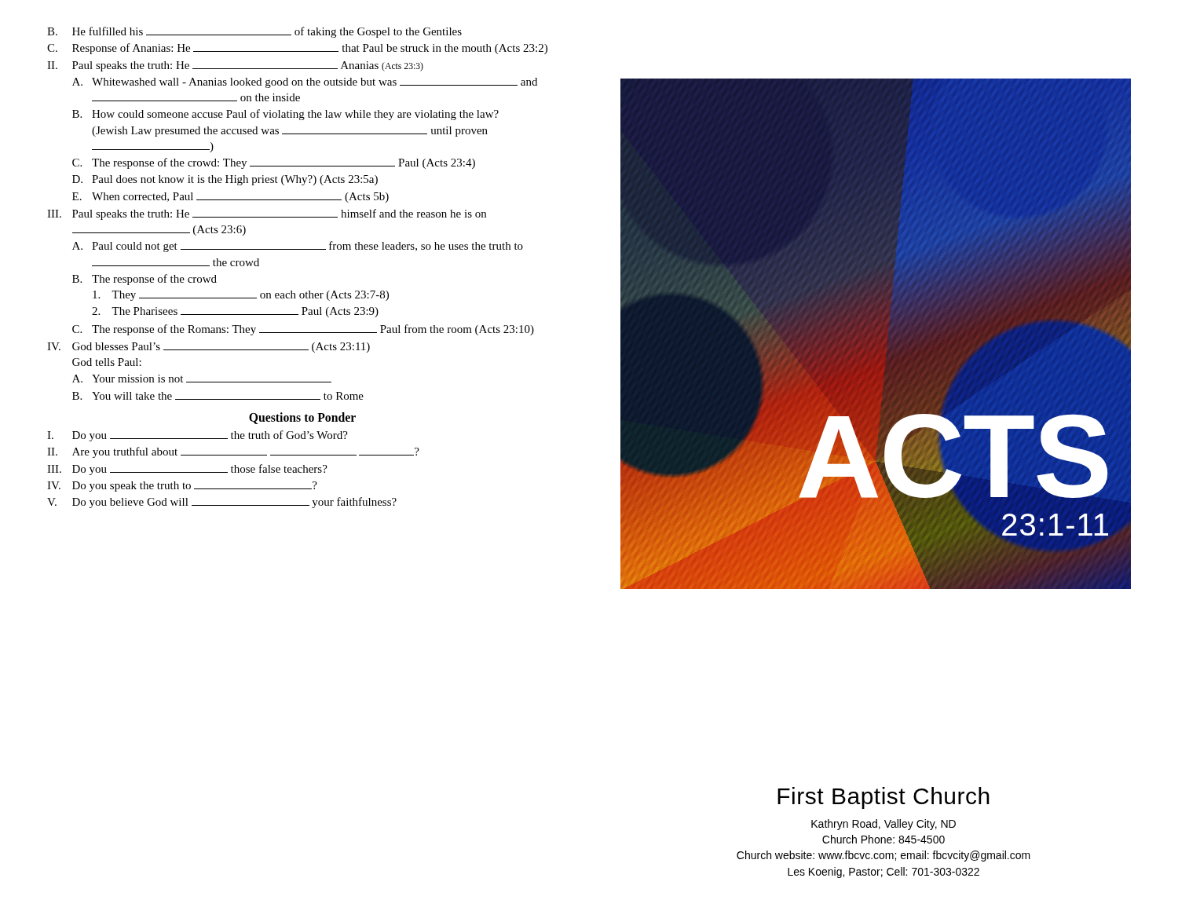B. He fulfilled his of taking the Gospel to the Gentiles
C. Response of Ananias: He that Paul be struck in the mouth (Acts 23:2)
II. Paul speaks the truth: He Ananias (Acts 23:3)
A. Whitewashed wall - Ananias looked good on the outside but was and on the inside
B. How could someone accuse Paul of violating the law while they are violating the law?
(Jewish Law presumed the accused was until proven )
C. The response of the crowd: They Paul (Acts 23:4)
D. Paul does not know it is the High priest (Why?) (Acts 23:5a)
E. When corrected, Paul (Acts 5b)
III. Paul speaks the truth: He himself and the reason he is on (Acts 23:6)
A. Paul could not get from these leaders, so he uses the truth to the crowd
B. The response of the crowd
1. They on each other (Acts 23:7-8)
2. The Pharisees Paul (Acts 23:9)
C. The response of the Romans: They Paul from the room (Acts 23:10)
IV. God blesses Paul’s (Acts 23:11)
God tells Paul:
A. Your mission is not
B. You will take the to Rome
Questions to Ponder
I. Do you the truth of God’s Word?
II. Are you truthful about ?
III. Do you those false teachers?
IV. Do you speak the truth to ?
V. Do you believe God will your faithfulness?
ACTS 23:1-11
First Baptist Church
Kathryn Road, Valley City, ND
Church Phone: 845-4500
Church website: www.fbcvc.com; email: fbcvcity@gmail.com
Les Koenig, Pastor; Cell: 701-303-0322